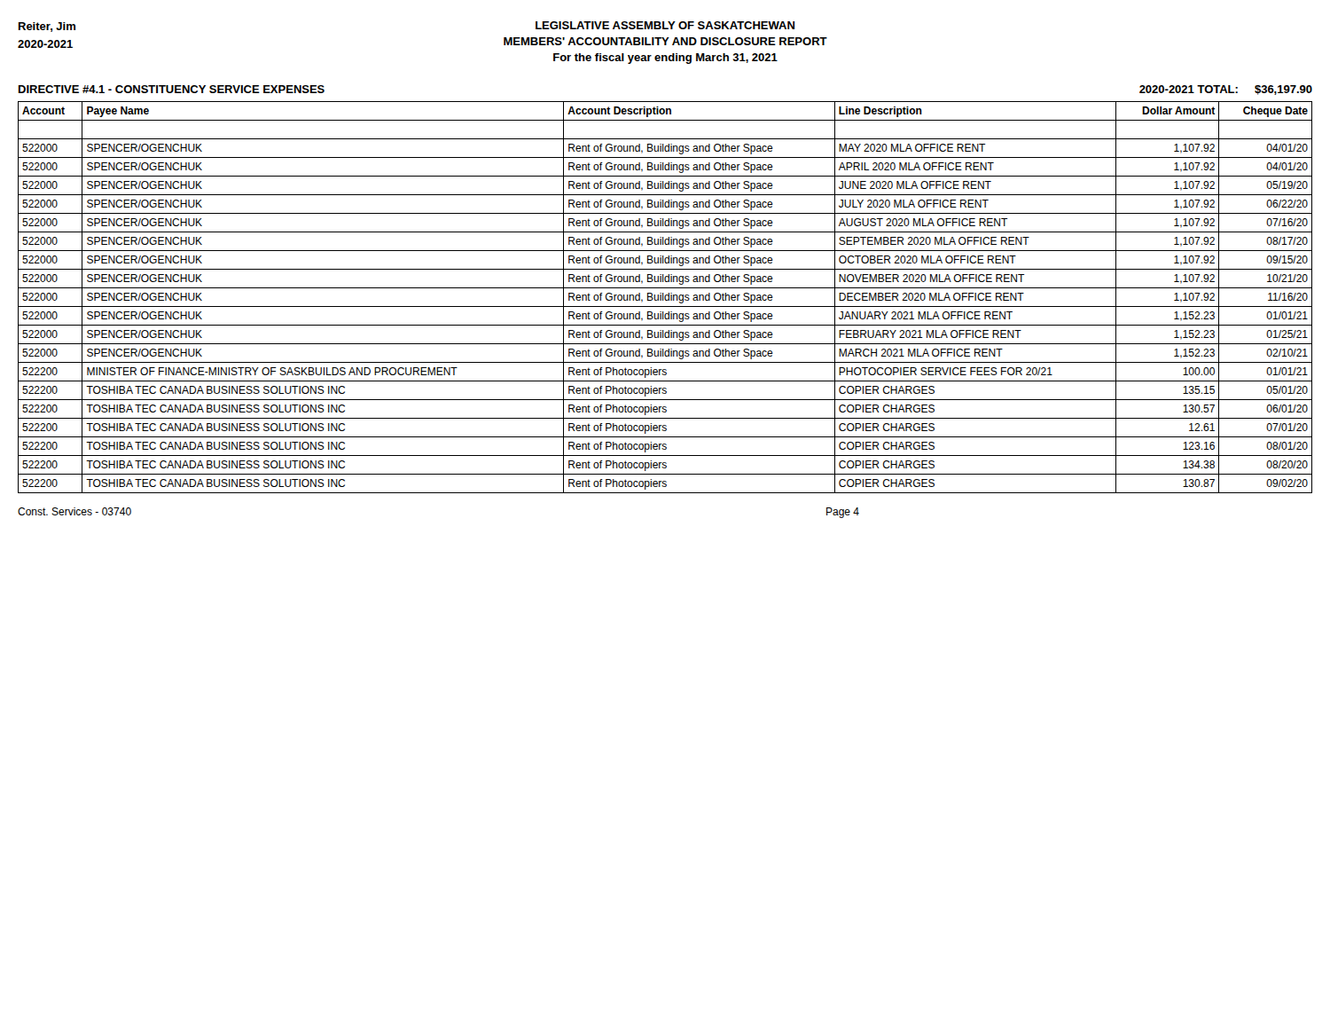Reiter, Jim
2020-2021
LEGISLATIVE ASSEMBLY OF SASKATCHEWAN
MEMBERS' ACCOUNTABILITY AND DISCLOSURE REPORT
For the fiscal year ending March 31, 2021
DIRECTIVE #4.1 - CONSTITUENCY SERVICE EXPENSES
2020-2021 TOTAL: $36,197.90
| Account | Payee Name | Account Description | Line Description | Dollar Amount | Cheque Date |
| --- | --- | --- | --- | --- | --- |
| 522000 | SPENCER/OGENCHUK | Rent of Ground, Buildings and Other Space | MAY 2020 MLA OFFICE RENT | 1,107.92 | 04/01/20 |
| 522000 | SPENCER/OGENCHUK | Rent of Ground, Buildings and Other Space | APRIL 2020 MLA OFFICE RENT | 1,107.92 | 04/01/20 |
| 522000 | SPENCER/OGENCHUK | Rent of Ground, Buildings and Other Space | JUNE 2020 MLA OFFICE RENT | 1,107.92 | 05/19/20 |
| 522000 | SPENCER/OGENCHUK | Rent of Ground, Buildings and Other Space | JULY 2020 MLA OFFICE RENT | 1,107.92 | 06/22/20 |
| 522000 | SPENCER/OGENCHUK | Rent of Ground, Buildings and Other Space | AUGUST 2020 MLA OFFICE RENT | 1,107.92 | 07/16/20 |
| 522000 | SPENCER/OGENCHUK | Rent of Ground, Buildings and Other Space | SEPTEMBER 2020 MLA OFFICE RENT | 1,107.92 | 08/17/20 |
| 522000 | SPENCER/OGENCHUK | Rent of Ground, Buildings and Other Space | OCTOBER 2020 MLA OFFICE RENT | 1,107.92 | 09/15/20 |
| 522000 | SPENCER/OGENCHUK | Rent of Ground, Buildings and Other Space | NOVEMBER 2020 MLA OFFICE RENT | 1,107.92 | 10/21/20 |
| 522000 | SPENCER/OGENCHUK | Rent of Ground, Buildings and Other Space | DECEMBER 2020 MLA OFFICE RENT | 1,107.92 | 11/16/20 |
| 522000 | SPENCER/OGENCHUK | Rent of Ground, Buildings and Other Space | JANUARY 2021 MLA OFFICE RENT | 1,152.23 | 01/01/21 |
| 522000 | SPENCER/OGENCHUK | Rent of Ground, Buildings and Other Space | FEBRUARY 2021 MLA OFFICE RENT | 1,152.23 | 01/25/21 |
| 522000 | SPENCER/OGENCHUK | Rent of Ground, Buildings and Other Space | MARCH 2021 MLA OFFICE RENT | 1,152.23 | 02/10/21 |
| 522200 | MINISTER OF FINANCE-MINISTRY OF SASKBUILDS AND PROCUREMENT | Rent of Photocopiers | PHOTOCOPIER SERVICE FEES FOR 20/21 | 100.00 | 01/01/21 |
| 522200 | TOSHIBA TEC CANADA BUSINESS SOLUTIONS INC | Rent of Photocopiers | COPIER CHARGES | 135.15 | 05/01/20 |
| 522200 | TOSHIBA TEC CANADA BUSINESS SOLUTIONS INC | Rent of Photocopiers | COPIER CHARGES | 130.57 | 06/01/20 |
| 522200 | TOSHIBA TEC CANADA BUSINESS SOLUTIONS INC | Rent of Photocopiers | COPIER CHARGES | 12.61 | 07/01/20 |
| 522200 | TOSHIBA TEC CANADA BUSINESS SOLUTIONS INC | Rent of Photocopiers | COPIER CHARGES | 123.16 | 08/01/20 |
| 522200 | TOSHIBA TEC CANADA BUSINESS SOLUTIONS INC | Rent of Photocopiers | COPIER CHARGES | 134.38 | 08/20/20 |
| 522200 | TOSHIBA TEC CANADA BUSINESS SOLUTIONS INC | Rent of Photocopiers | COPIER CHARGES | 130.87 | 09/02/20 |
Const. Services - 03740
Page 4